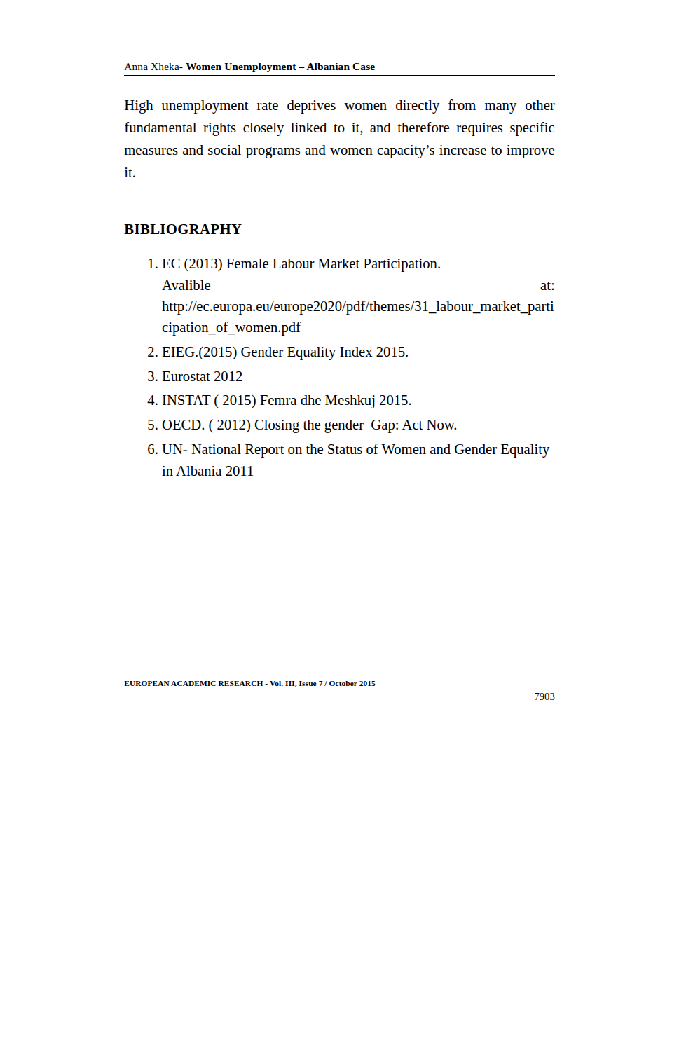Anna Xheka- Women Unemployment – Albanian Case
High unemployment rate deprives women directly from many other fundamental rights closely linked to it, and therefore requires specific measures and social programs and women capacity’s increase to improve it.
BIBLIOGRAPHY
EC (2013) Female Labour Market Participation. Avalible at: http://ec.europa.eu/europe2020/pdf/themes/31_labour_market_participation_of_women.pdf
EIEG.(2015) Gender Equality Index 2015.
Eurostat 2012
INSTAT ( 2015) Femra dhe Meshkuj 2015.
OECD. ( 2012) Closing the gender Gap: Act Now.
UN- National Report on the Status of Women and Gender Equality in Albania 2011
EUROPEAN ACADEMIC RESEARCH - Vol. III, Issue 7 / October 2015
7903